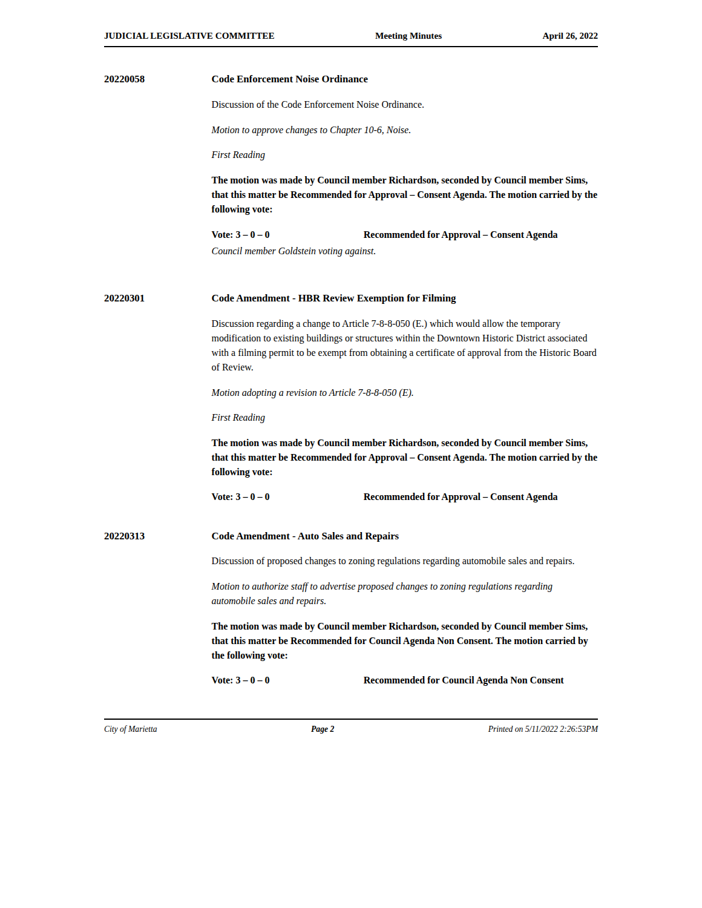JUDICIAL LEGISLATIVE COMMITTEE
Meeting Minutes
April 26, 2022
20220058
Code Enforcement Noise Ordinance
Discussion of the Code Enforcement Noise Ordinance.
Motion to approve changes to Chapter 10-6, Noise.
First Reading
The motion was made by Council member Richardson, seconded by Council member Sims, that this matter be Recommended for Approval – Consent Agenda. The motion carried by the following vote:
Vote: 3 – 0 – 0 Recommended for Approval – Consent Agenda
Council member Goldstein voting against.
20220301
Code Amendment - HBR Review Exemption for Filming
Discussion regarding a change to Article 7-8-8-050 (E.) which would allow the temporary modification to existing buildings or structures within the Downtown Historic District associated with a filming permit to be exempt from obtaining a certificate of approval from the Historic Board of Review.
Motion adopting a revision to Article 7-8-8-050 (E).
First Reading
The motion was made by Council member Richardson, seconded by Council member Sims, that this matter be Recommended for Approval – Consent Agenda. The motion carried by the following vote:
Vote: 3 – 0 – 0 Recommended for Approval – Consent Agenda
20220313
Code Amendment - Auto Sales and Repairs
Discussion of proposed changes to zoning regulations regarding automobile sales and repairs.
Motion to authorize staff to advertise proposed changes to zoning regulations regarding automobile sales and repairs.
The motion was made by Council member Richardson, seconded by Council member Sims, that this matter be Recommended for Council Agenda Non Consent. The motion carried by the following vote:
Vote: 3 – 0 – 0 Recommended for Council Agenda Non Consent
City of Marietta
Page 2
Printed on 5/11/2022 2:26:53PM